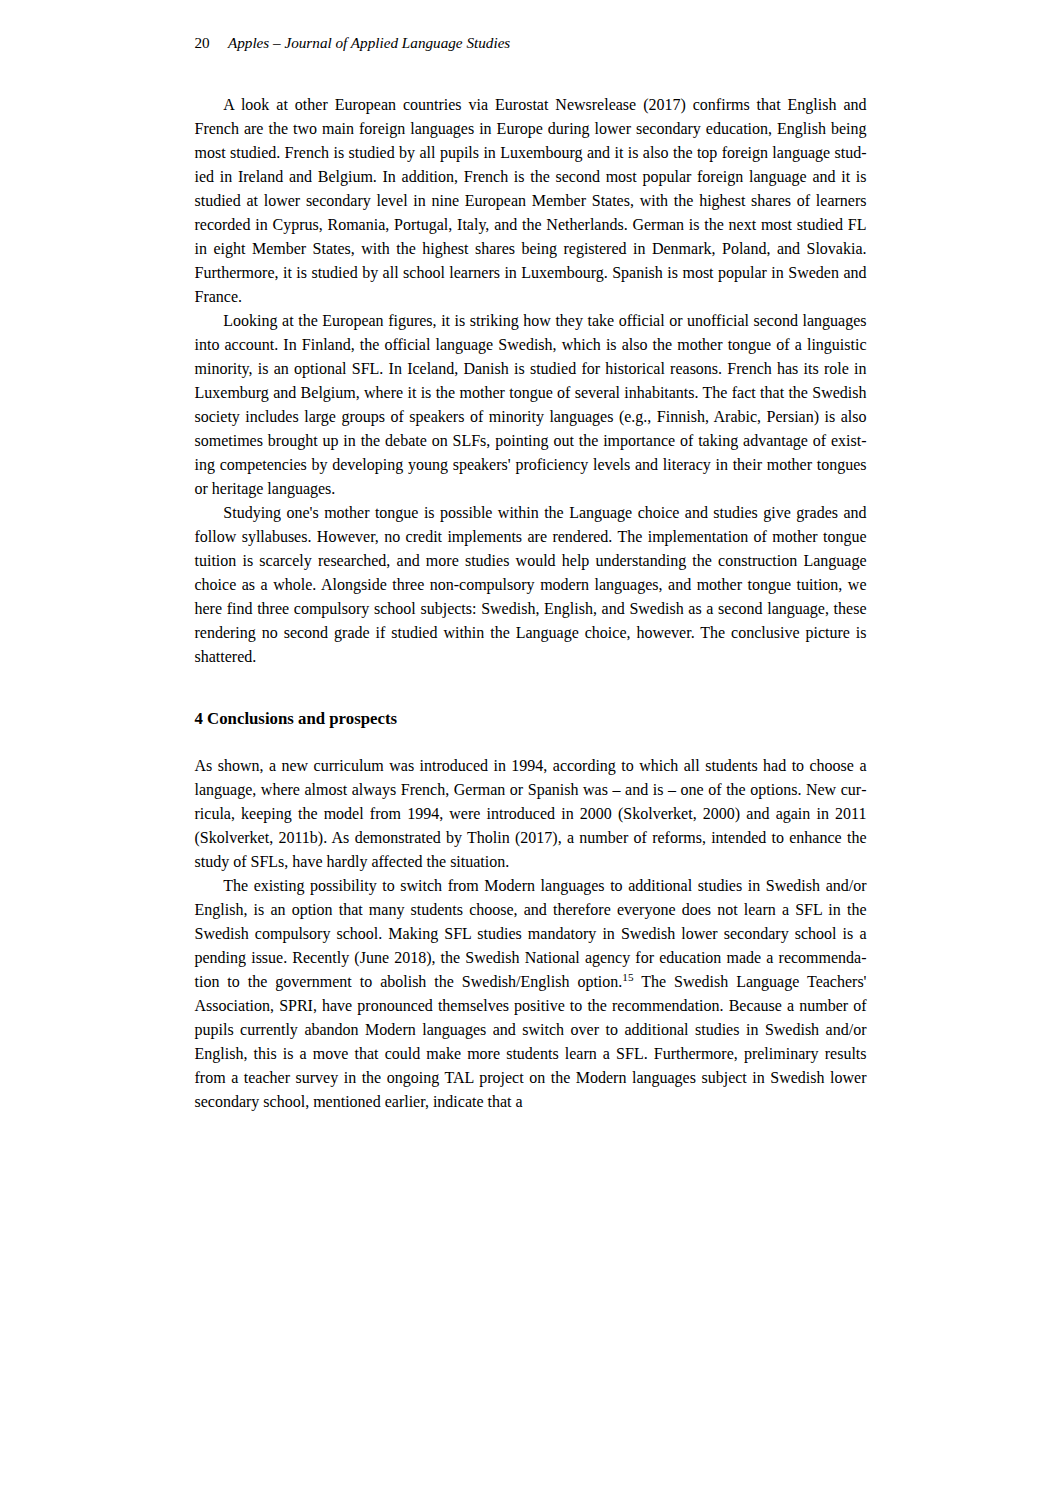20 Apples – Journal of Applied Language Studies
A look at other European countries via Eurostat Newsrelease (2017) confirms that English and French are the two main foreign languages in Europe during lower secondary education, English being most studied. French is studied by all pupils in Luxembourg and it is also the top foreign language studied in Ireland and Belgium. In addition, French is the second most popular foreign language and it is studied at lower secondary level in nine European Member States, with the highest shares of learners recorded in Cyprus, Romania, Portugal, Italy, and the Netherlands. German is the next most studied FL in eight Member States, with the highest shares being registered in Denmark, Poland, and Slovakia. Furthermore, it is studied by all school learners in Luxembourg. Spanish is most popular in Sweden and France.
Looking at the European figures, it is striking how they take official or unofficial second languages into account. In Finland, the official language Swedish, which is also the mother tongue of a linguistic minority, is an optional SFL. In Iceland, Danish is studied for historical reasons. French has its role in Luxemburg and Belgium, where it is the mother tongue of several inhabitants. The fact that the Swedish society includes large groups of speakers of minority languages (e.g., Finnish, Arabic, Persian) is also sometimes brought up in the debate on SLFs, pointing out the importance of taking advantage of existing competencies by developing young speakers' proficiency levels and literacy in their mother tongues or heritage languages.
Studying one's mother tongue is possible within the Language choice and studies give grades and follow syllabuses. However, no credit implements are rendered. The implementation of mother tongue tuition is scarcely researched, and more studies would help understanding the construction Language choice as a whole. Alongside three non-compulsory modern languages, and mother tongue tuition, we here find three compulsory school subjects: Swedish, English, and Swedish as a second language, these rendering no second grade if studied within the Language choice, however. The conclusive picture is shattered.
4 Conclusions and prospects
As shown, a new curriculum was introduced in 1994, according to which all students had to choose a language, where almost always French, German or Spanish was – and is – one of the options. New curricula, keeping the model from 1994, were introduced in 2000 (Skolverket, 2000) and again in 2011 (Skolverket, 2011b). As demonstrated by Tholin (2017), a number of reforms, intended to enhance the study of SFLs, have hardly affected the situation.
The existing possibility to switch from Modern languages to additional studies in Swedish and/or English, is an option that many students choose, and therefore everyone does not learn a SFL in the Swedish compulsory school. Making SFL studies mandatory in Swedish lower secondary school is a pending issue. Recently (June 2018), the Swedish National agency for education made a recommendation to the government to abolish the Swedish/English option.15 The Swedish Language Teachers' Association, SPRI, have pronounced themselves positive to the recommendation. Because a number of pupils currently abandon Modern languages and switch over to additional studies in Swedish and/or English, this is a move that could make more students learn a SFL. Furthermore, preliminary results from a teacher survey in the ongoing TAL project on the Modern languages subject in Swedish lower secondary school, mentioned earlier, indicate that a